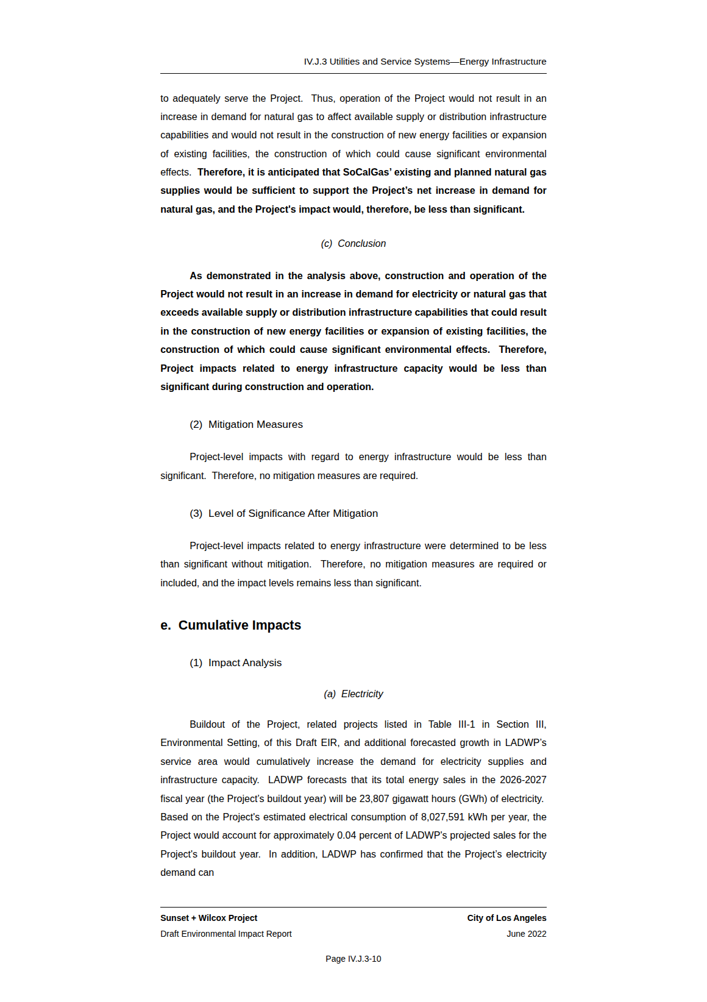IV.J.3 Utilities and Service Systems—Energy Infrastructure
to adequately serve the Project. Thus, operation of the Project would not result in an increase in demand for natural gas to affect available supply or distribution infrastructure capabilities and would not result in the construction of new energy facilities or expansion of existing facilities, the construction of which could cause significant environmental effects. Therefore, it is anticipated that SoCalGas’ existing and planned natural gas supplies would be sufficient to support the Project’s net increase in demand for natural gas, and the Project's impact would, therefore, be less than significant.
(c) Conclusion
As demonstrated in the analysis above, construction and operation of the Project would not result in an increase in demand for electricity or natural gas that exceeds available supply or distribution infrastructure capabilities that could result in the construction of new energy facilities or expansion of existing facilities, the construction of which could cause significant environmental effects. Therefore, Project impacts related to energy infrastructure capacity would be less than significant during construction and operation.
(2) Mitigation Measures
Project-level impacts with regard to energy infrastructure would be less than significant. Therefore, no mitigation measures are required.
(3) Level of Significance After Mitigation
Project-level impacts related to energy infrastructure were determined to be less than significant without mitigation. Therefore, no mitigation measures are required or included, and the impact levels remains less than significant.
e. Cumulative Impacts
(1) Impact Analysis
(a) Electricity
Buildout of the Project, related projects listed in Table III-1 in Section III, Environmental Setting, of this Draft EIR, and additional forecasted growth in LADWP’s service area would cumulatively increase the demand for electricity supplies and infrastructure capacity. LADWP forecasts that its total energy sales in the 2026-2027 fiscal year (the Project’s buildout year) will be 23,807 gigawatt hours (GWh) of electricity. Based on the Project's estimated electrical consumption of 8,027,591 kWh per year, the Project would account for approximately 0.04 percent of LADWP's projected sales for the Project's buildout year. In addition, LADWP has confirmed that the Project’s electricity demand can
Sunset + Wilcox Project
City of Los Angeles
Draft Environmental Impact Report
June 2022
Page IV.J.3-10